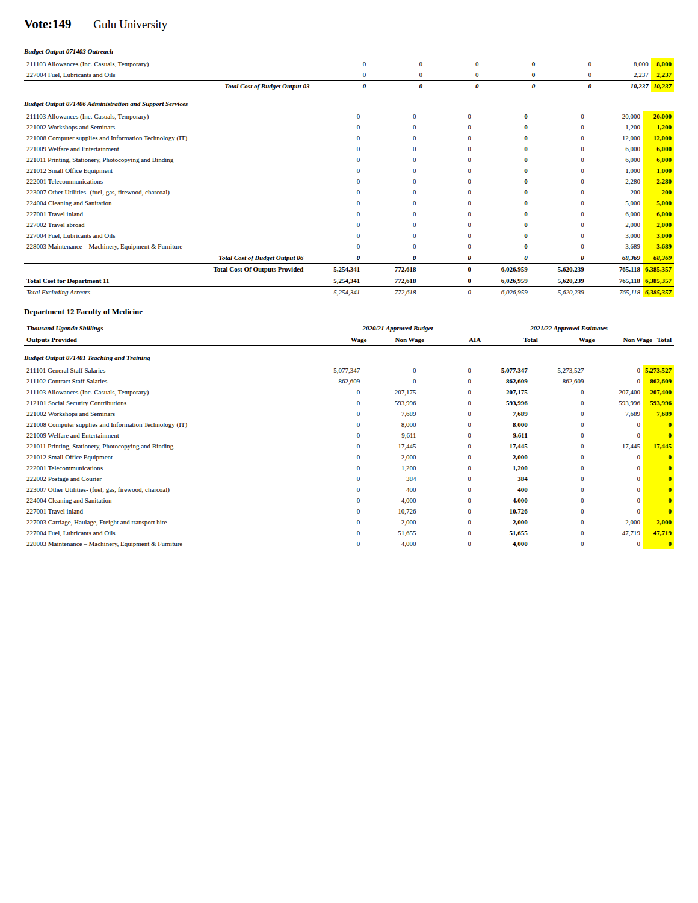Vote:149 Gulu University
Budget Output 071403 Outreach
| 211103 Allowances (Inc. Casuals, Temporary) | 0 | 0 | 0 | 0 | 0 | 8,000 | 8,000 |
| 227004 Fuel, Lubricants and Oils | 0 | 0 | 0 | 0 | 0 | 2,237 | 2,237 |
| Total Cost of Budget Output 03 | 0 | 0 | 0 | 0 | 0 | 10,237 | 10,237 |
Budget Output 071406 Administration and Support Services
| 211103 Allowances (Inc. Casuals, Temporary) | 0 | 0 | 0 | 0 | 0 | 20,000 | 20,000 |
| 221002 Workshops and Seminars | 0 | 0 | 0 | 0 | 0 | 1,200 | 1,200 |
| 221008 Computer supplies and Information Technology (IT) | 0 | 0 | 0 | 0 | 0 | 12,000 | 12,000 |
| 221009 Welfare and Entertainment | 0 | 0 | 0 | 0 | 0 | 6,000 | 6,000 |
| 221011 Printing, Stationery, Photocopying and Binding | 0 | 0 | 0 | 0 | 0 | 6,000 | 6,000 |
| 221012 Small Office Equipment | 0 | 0 | 0 | 0 | 0 | 1,000 | 1,000 |
| 222001 Telecommunications | 0 | 0 | 0 | 0 | 0 | 2,280 | 2,280 |
| 223007 Other Utilities- (fuel, gas, firewood, charcoal) | 0 | 0 | 0 | 0 | 0 | 200 | 200 |
| 224004 Cleaning and Sanitation | 0 | 0 | 0 | 0 | 0 | 5,000 | 5,000 |
| 227001 Travel inland | 0 | 0 | 0 | 0 | 0 | 6,000 | 6,000 |
| 227002 Travel abroad | 0 | 0 | 0 | 0 | 0 | 2,000 | 2,000 |
| 227004 Fuel, Lubricants and Oils | 0 | 0 | 0 | 0 | 0 | 3,000 | 3,000 |
| 228003 Maintenance – Machinery, Equipment & Furniture | 0 | 0 | 0 | 0 | 0 | 3,689 | 3,689 |
| Total Cost of Budget Output 06 | 0 | 0 | 0 | 0 | 0 | 68,369 | 68,369 |
| Total Cost Of Outputs Provided | 5,254,341 | 772,618 | 0 | 6,026,959 | 5,620,239 | 765,118 | 6,385,357 |
| Total Cost for Department 11 | 5,254,341 | 772,618 | 0 | 6,026,959 | 5,620,239 | 765,118 | 6,385,357 |
| Total Excluding Arrears | 5,254,341 | 772,618 | 0 | 6,026,959 | 5,620,239 | 765,118 | 6,385,357 |
Department 12 Faculty of Medicine
| Thousand Uganda Shillings | 2020/21 Approved Budget | 2021/22 Approved Estimates |
| Outputs Provided | Wage | Non Wage | AIA | Total | Wage | Non Wage | Total |
Budget Output 071401 Teaching and Training
| 211101 General Staff Salaries | 5,077,347 | 0 | 0 | 5,077,347 | 5,273,527 | 0 | 5,273,527 |
| 211102 Contract Staff Salaries | 862,609 | 0 | 0 | 862,609 | 862,609 | 0 | 862,609 |
| 211103 Allowances (Inc. Casuals, Temporary) | 0 | 207,175 | 0 | 207,175 | 0 | 207,400 | 207,400 |
| 212101 Social Security Contributions | 0 | 593,996 | 0 | 593,996 | 0 | 593,996 | 593,996 |
| 221002 Workshops and Seminars | 0 | 7,689 | 0 | 7,689 | 0 | 7,689 | 7,689 |
| 221008 Computer supplies and Information Technology (IT) | 0 | 8,000 | 0 | 8,000 | 0 | 0 | 0 |
| 221009 Welfare and Entertainment | 0 | 9,611 | 0 | 9,611 | 0 | 0 | 0 |
| 221011 Printing, Stationery, Photocopying and Binding | 0 | 17,445 | 0 | 17,445 | 0 | 17,445 | 17,445 |
| 221012 Small Office Equipment | 0 | 2,000 | 0 | 2,000 | 0 | 0 | 0 |
| 222001 Telecommunications | 0 | 1,200 | 0 | 1,200 | 0 | 0 | 0 |
| 222002 Postage and Courier | 0 | 384 | 0 | 384 | 0 | 0 | 0 |
| 223007 Other Utilities- (fuel, gas, firewood, charcoal) | 0 | 400 | 0 | 400 | 0 | 0 | 0 |
| 224004 Cleaning and Sanitation | 0 | 4,000 | 0 | 4,000 | 0 | 0 | 0 |
| 227001 Travel inland | 0 | 10,726 | 0 | 10,726 | 0 | 0 | 0 |
| 227003 Carriage, Haulage, Freight and transport hire | 0 | 2,000 | 0 | 2,000 | 0 | 2,000 | 2,000 |
| 227004 Fuel, Lubricants and Oils | 0 | 51,655 | 0 | 51,655 | 0 | 47,719 | 47,719 |
| 228003 Maintenance – Machinery, Equipment & Furniture | 0 | 4,000 | 0 | 4,000 | 0 | 0 | 0 |